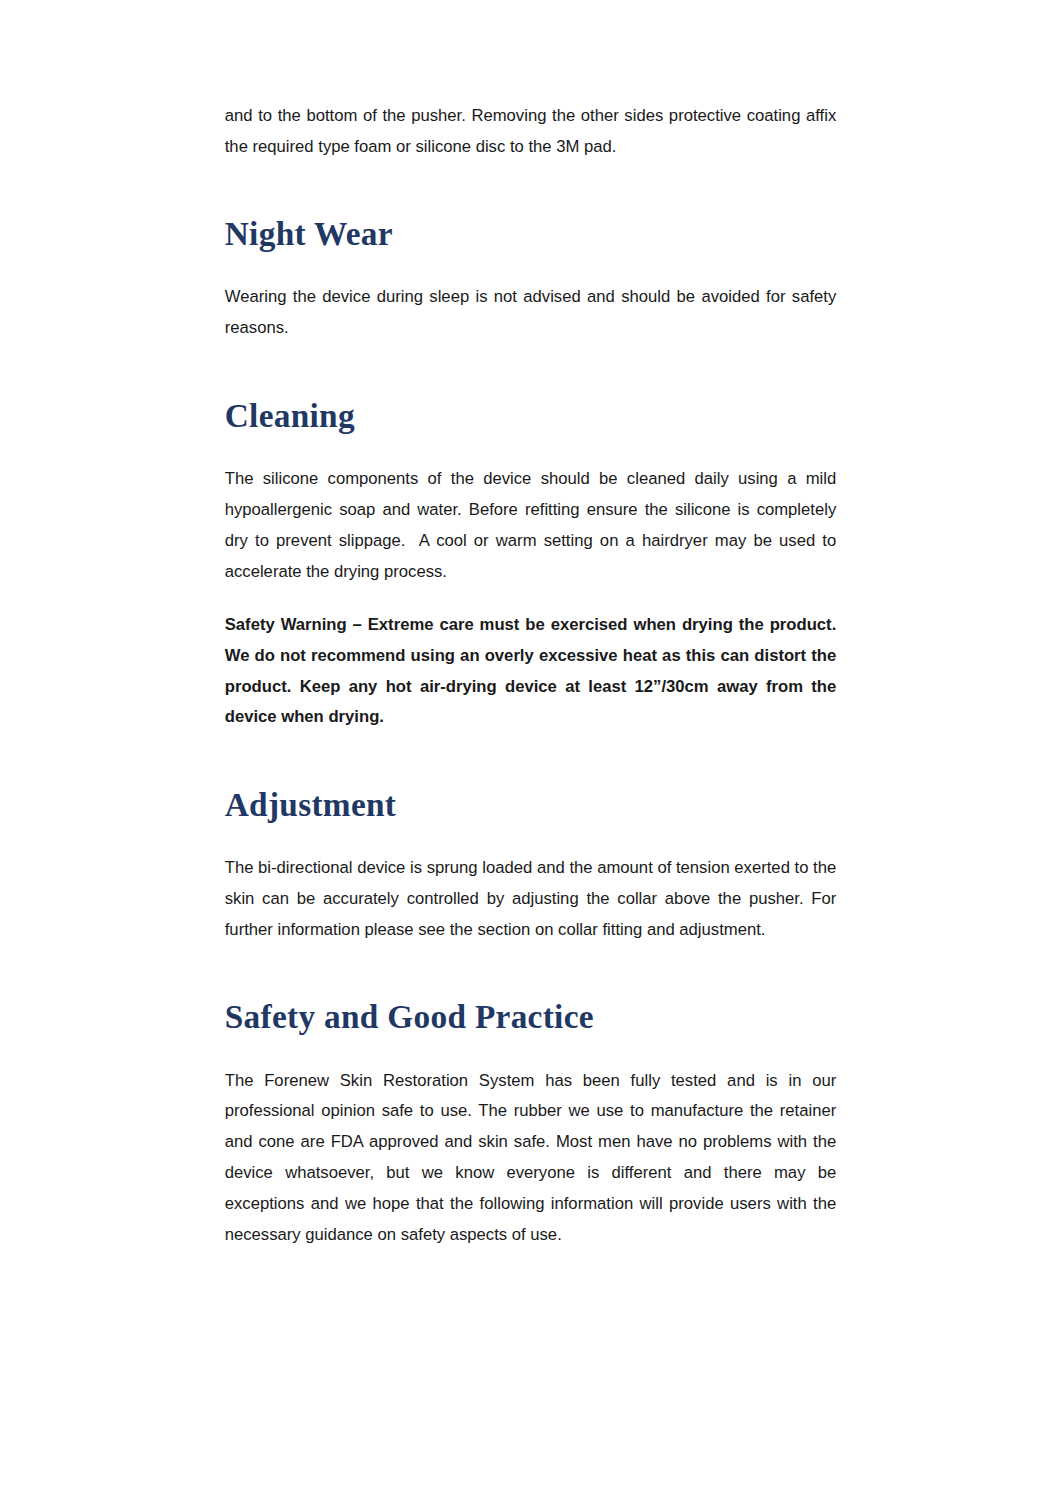and to the bottom of the pusher. Removing the other sides protective coating affix the required type foam or silicone disc to the 3M pad.
Night Wear
Wearing the device during sleep is not advised and should be avoided for safety reasons.
Cleaning
The silicone components of the device should be cleaned daily using a mild hypoallergenic soap and water. Before refitting ensure the silicone is completely dry to prevent slippage. A cool or warm setting on a hairdryer may be used to accelerate the drying process.
Safety Warning – Extreme care must be exercised when drying the product. We do not recommend using an overly excessive heat as this can distort the product. Keep any hot air-drying device at least 12”/30cm away from the device when drying.
Adjustment
The bi-directional device is sprung loaded and the amount of tension exerted to the skin can be accurately controlled by adjusting the collar above the pusher. For further information please see the section on collar fitting and adjustment.
Safety and Good Practice
The Forenew Skin Restoration System has been fully tested and is in our professional opinion safe to use. The rubber we use to manufacture the retainer and cone are FDA approved and skin safe. Most men have no problems with the device whatsoever, but we know everyone is different and there may be exceptions and we hope that the following information will provide users with the necessary guidance on safety aspects of use.